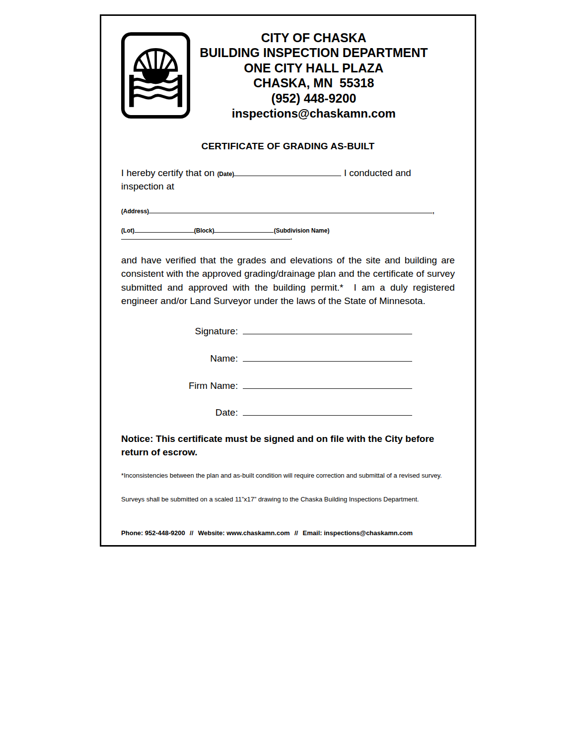CITY OF CHASKA
BUILDING INSPECTION DEPARTMENT
ONE CITY HALL PLAZA
CHASKA, MN 55318
(952) 448-9200
inspections@chaskamn.com
CERTIFICATE OF GRADING AS-BUILT
I hereby certify that on (Date) I conducted and inspection at
(Address) ,
(Lot) (Block) (Subdivision Name) .
and have verified that the grades and elevations of the site and building are consistent with the approved grading/drainage plan and the certificate of survey submitted and approved with the building permit.* I am a duly registered engineer and/or Land Surveyor under the laws of the State of Minnesota.
Signature:
Name:
Firm Name:
Date:
Notice: This certificate must be signed and on file with the City before return of escrow.
*Inconsistencies between the plan and as-built condition will require correction and submittal of a revised survey.
Surveys shall be submitted on a scaled 11”x17” drawing to the Chaska Building Inspections Department.
Phone: 952-448-9200 // Website: www.chaskamn.com // Email: inspections@chaskamn.com